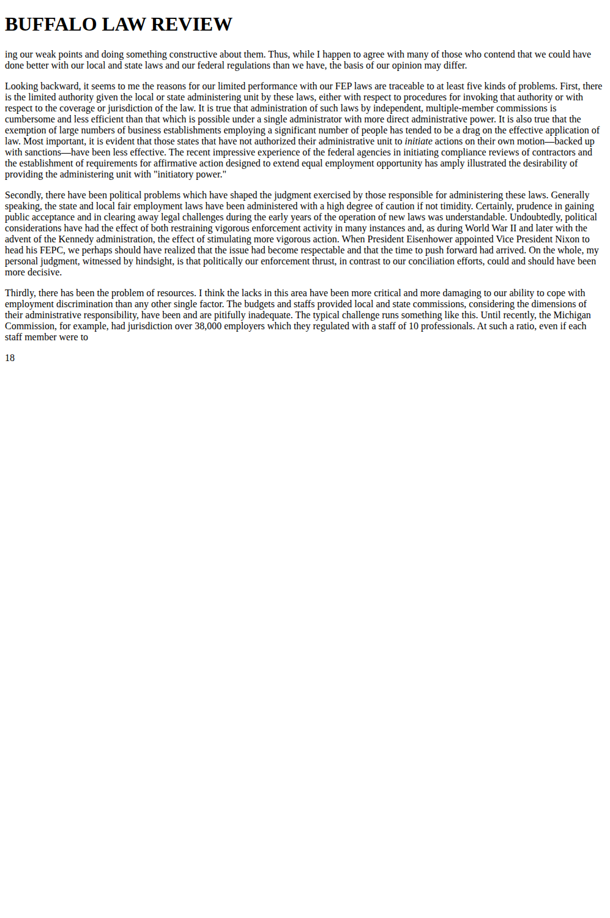BUFFALO LAW REVIEW
ing our weak points and doing something constructive about them. Thus, while I happen to agree with many of those who contend that we could have done better with our local and state laws and our federal regulations than we have, the basis of our opinion may differ.
Looking backward, it seems to me the reasons for our limited performance with our FEP laws are traceable to at least five kinds of problems. First, there is the limited authority given the local or state administering unit by these laws, either with respect to procedures for invoking that authority or with respect to the coverage or jurisdiction of the law. It is true that administration of such laws by independent, multiple-member commissions is cumbersome and less efficient than that which is possible under a single administrator with more direct administrative power. It is also true that the exemption of large numbers of business establishments employing a significant number of people has tended to be a drag on the effective application of law. Most important, it is evident that those states that have not authorized their administrative unit to initiate actions on their own motion—backed up with sanctions—have been less effective. The recent impressive experience of the federal agencies in initiating compliance reviews of contractors and the establishment of requirements for affirmative action designed to extend equal employment opportunity has amply illustrated the desirability of providing the administering unit with "initiatory power."
Secondly, there have been political problems which have shaped the judgment exercised by those responsible for administering these laws. Generally speaking, the state and local fair employment laws have been administered with a high degree of caution if not timidity. Certainly, prudence in gaining public acceptance and in clearing away legal challenges during the early years of the operation of new laws was understandable. Undoubtedly, political considerations have had the effect of both restraining vigorous enforcement activity in many instances and, as during World War II and later with the advent of the Kennedy administration, the effect of stimulating more vigorous action. When President Eisenhower appointed Vice President Nixon to head his FEPC, we perhaps should have realized that the issue had become respectable and that the time to push forward had arrived. On the whole, my personal judgment, witnessed by hindsight, is that politically our enforcement thrust, in contrast to our conciliation efforts, could and should have been more decisive.
Thirdly, there has been the problem of resources. I think the lacks in this area have been more critical and more damaging to our ability to cope with employment discrimination than any other single factor. The budgets and staffs provided local and state commissions, considering the dimensions of their administrative responsibility, have been and are pitifully inadequate. The typical challenge runs something like this. Until recently, the Michigan Commission, for example, had jurisdiction over 38,000 employers which they regulated with a staff of 10 professionals. At such a ratio, even if each staff member were to
18